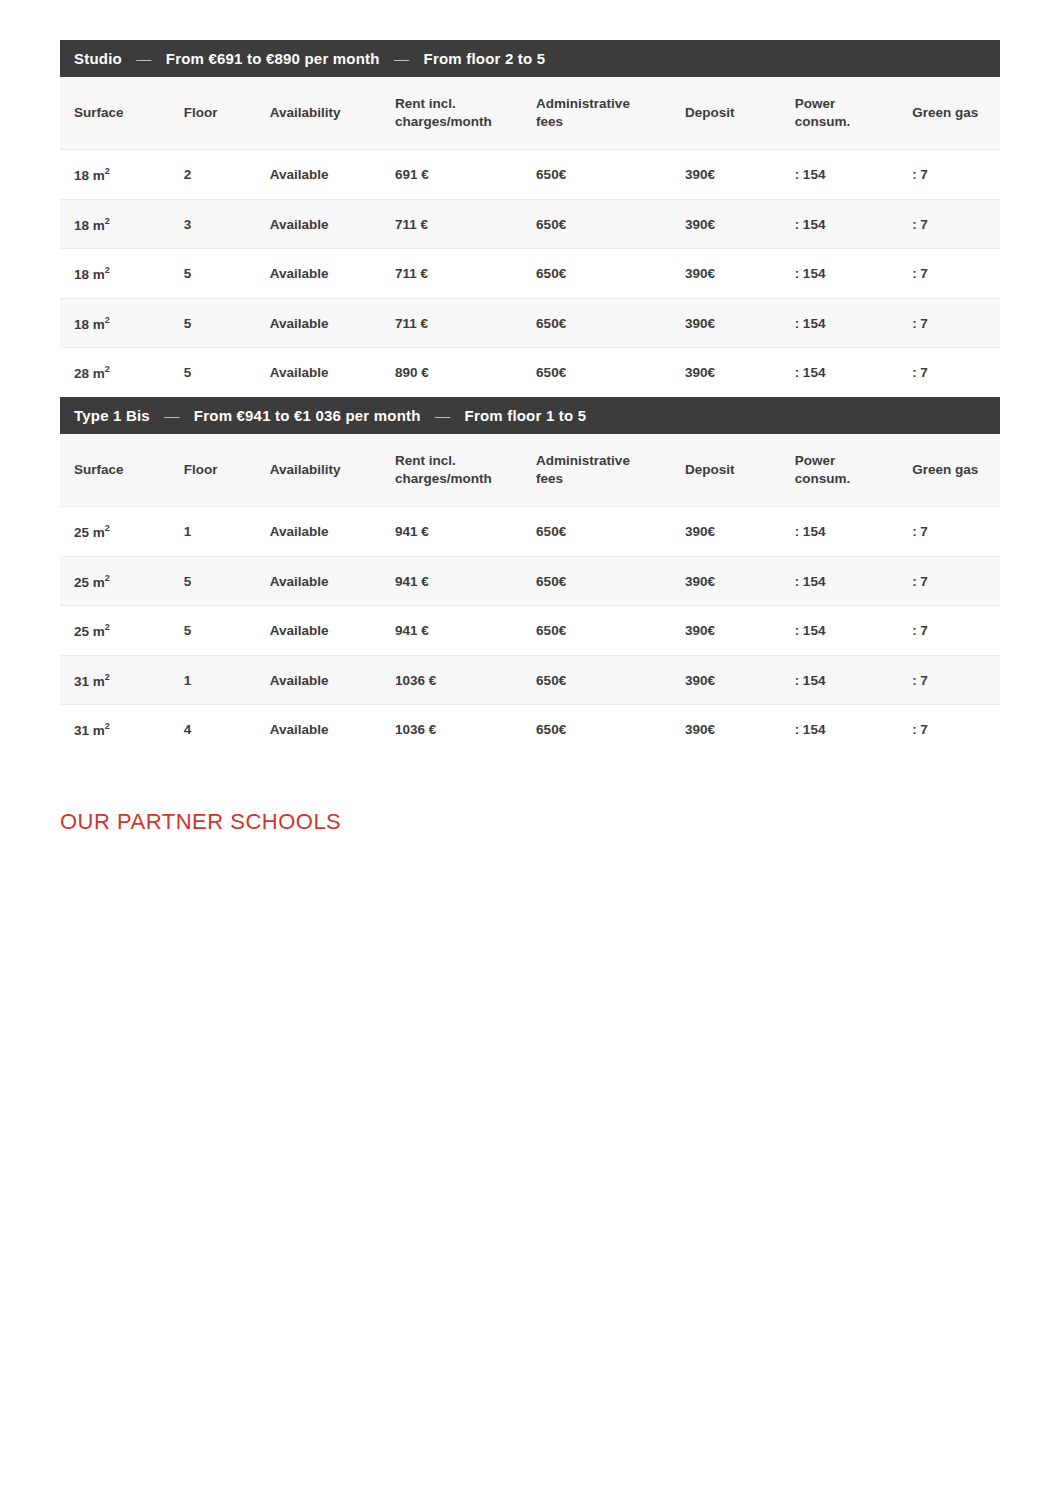Studio — From €691 to €890 per month — From floor 2 to 5
| Surface | Floor | Availability | Rent incl. charges/month | Administrative fees | Deposit | Power consum. | Green gas |
| --- | --- | --- | --- | --- | --- | --- | --- |
| 18 m 2 | 2 | Available | 691 € | 650€ | 390€ | : 154 | : 7 |
| 18 m 2 | 3 | Available | 711 € | 650€ | 390€ | : 154 | : 7 |
| 18 m 2 | 5 | Available | 711 € | 650€ | 390€ | : 154 | : 7 |
| 18 m 2 | 5 | Available | 711 € | 650€ | 390€ | : 154 | : 7 |
| 28 m 2 | 5 | Available | 890 € | 650€ | 390€ | : 154 | : 7 |
Type 1 Bis — From €941 to €1 036 per month — From floor 1 to 5
| Surface | Floor | Availability | Rent incl. charges/month | Administrative fees | Deposit | Power consum. | Green gas |
| --- | --- | --- | --- | --- | --- | --- | --- |
| 25 m 2 | 1 | Available | 941 € | 650€ | 390€ | : 154 | : 7 |
| 25 m 2 | 5 | Available | 941 € | 650€ | 390€ | : 154 | : 7 |
| 25 m 2 | 5 | Available | 941 € | 650€ | 390€ | : 154 | : 7 |
| 31 m 2 | 1 | Available | 1036 € | 650€ | 390€ | : 154 | : 7 |
| 31 m 2 | 4 | Available | 1036 € | 650€ | 390€ | : 154 | : 7 |
OUR PARTNER SCHOOLS